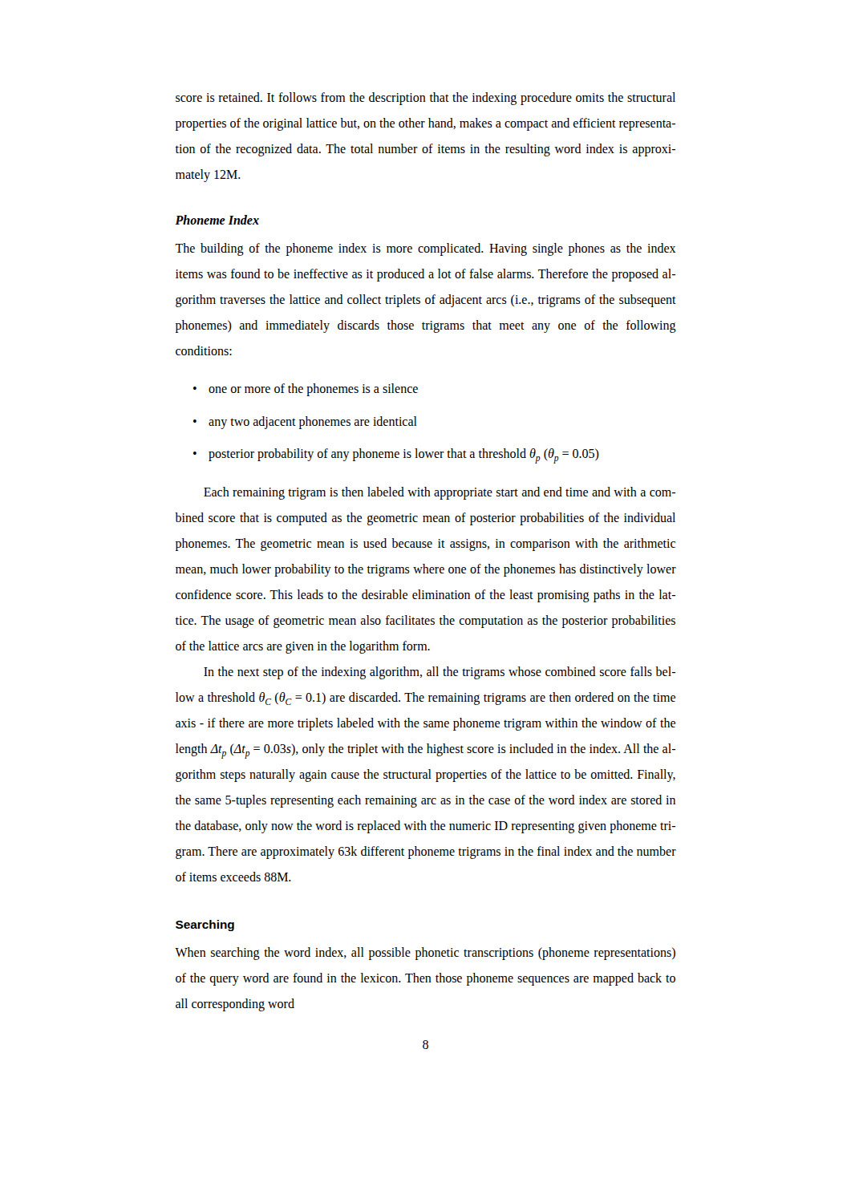score is retained. It follows from the description that the indexing procedure omits the structural properties of the original lattice but, on the other hand, makes a compact and efficient representation of the recognized data. The total number of items in the resulting word index is approximately 12M.
Phoneme Index
The building of the phoneme index is more complicated. Having single phones as the index items was found to be ineffective as it produced a lot of false alarms. Therefore the proposed algorithm traverses the lattice and collect triplets of adjacent arcs (i.e., trigrams of the subsequent phonemes) and immediately discards those trigrams that meet any one of the following conditions:
one or more of the phonemes is a silence
any two adjacent phonemes are identical
posterior probability of any phoneme is lower that a threshold θp (θp = 0.05)
Each remaining trigram is then labeled with appropriate start and end time and with a combined score that is computed as the geometric mean of posterior probabilities of the individual phonemes. The geometric mean is used because it assigns, in comparison with the arithmetic mean, much lower probability to the trigrams where one of the phonemes has distinctively lower confidence score. This leads to the desirable elimination of the least promising paths in the lattice. The usage of geometric mean also facilitates the computation as the posterior probabilities of the lattice arcs are given in the logarithm form.
In the next step of the indexing algorithm, all the trigrams whose combined score falls bellow a threshold θC (θC = 0.1) are discarded. The remaining trigrams are then ordered on the time axis - if there are more triplets labeled with the same phoneme trigram within the window of the length Δtp (Δtp = 0.03 s), only the triplet with the highest score is included in the index. All the algorithm steps naturally again cause the structural properties of the lattice to be omitted. Finally, the same 5-tuples representing each remaining arc as in the case of the word index are stored in the database, only now the word is replaced with the numeric ID representing given phoneme trigram. There are approximately 63k different phoneme trigrams in the final index and the number of items exceeds 88M.
Searching
When searching the word index, all possible phonetic transcriptions (phoneme representations) of the query word are found in the lexicon. Then those phoneme sequences are mapped back to all corresponding word
8